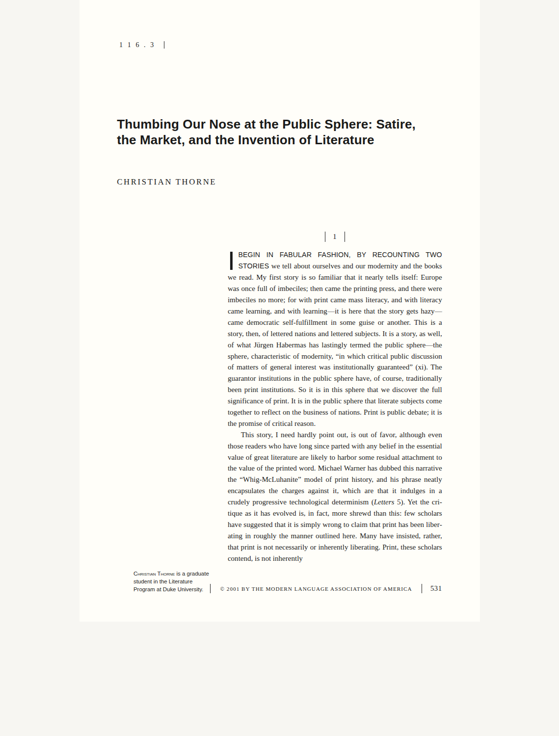1 1 6 . 3
Thumbing Our Nose at the Public Sphere: Satire,
the Market, and the Invention of Literature
Christian Thorne
Christian Thorne is a graduate student in the Literature Program at Duke University.
1
IBEGIN IN FABULAR FASHION, BY RECOUNTING TWO STORIES we tell about ourselves and our modernity and the books we read. My first story is so familiar that it nearly tells itself: Europe was once full of imbeciles; then came the printing press, and there were imbeciles no more; for with print came mass literacy, and with literacy came learning, and with learning—it is here that the story gets hazy—came democratic self-fulfillment in some guise or another. This is a story, then, of lettered nations and lettered subjects. It is a story, as well, of what Jürgen Habermas has lastingly termed the public sphere—the sphere, characteristic of modernity, “in which critical public discussion of matters of general interest was institutionally guaranteed” (xi). The guarantor institutions in the public sphere have, of course, traditionally been print institutions. So it is in this sphere that we discover the full significance of print. It is in the public sphere that literate subjects come together to reflect on the business of nations. Print is public debate; it is the promise of critical reason.
This story, I need hardly point out, is out of favor, although even those readers who have long since parted with any belief in the essential value of great literature are likely to harbor some residual attachment to the value of the printed word. Michael Warner has dubbed this narrative the “Whig-McLuhanite” model of print history, and his phrase neatly encapsulates the charges against it, which are that it indulges in a crudely progressive technological determinism (Letters 5). Yet the critique as it has evolved is, in fact, more shrewd than this: few scholars have suggested that it is simply wrong to claim that print has been liberating in roughly the manner outlined here. Many have insisted, rather, that print is not necessarily or inherently liberating. Print, these scholars contend, is not inherently
© 2001 by the Modern Language Association of America
531